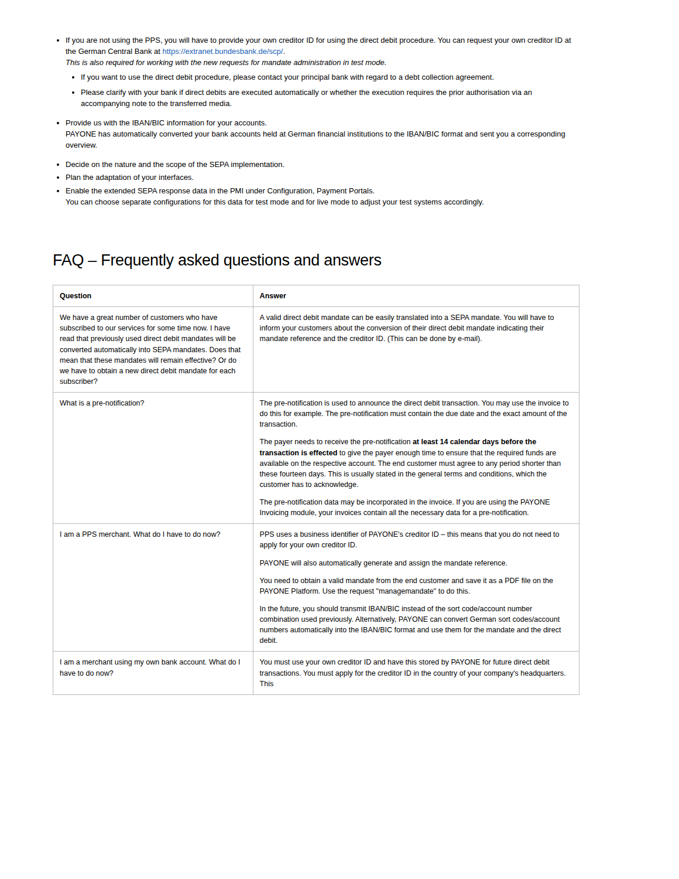If you are not using the PPS, you will have to provide your own creditor ID for using the direct debit procedure. You can request your own creditor ID at the German Central Bank at https://extranet.bundesbank.de/scp/.
This is also required for working with the new requests for mandate administration in test mode.
If you want to use the direct debit procedure, please contact your principal bank with regard to a debt collection agreement.
Please clarify with your bank if direct debits are executed automatically or whether the execution requires the prior authorisation via an accompanying note to the transferred media.
Provide us with the IBAN/BIC information for your accounts.
PAYONE has automatically converted your bank accounts held at German financial institutions to the IBAN/BIC format and sent you a corresponding overview.
Decide on the nature and the scope of the SEPA implementation.
Plan the adaptation of your interfaces.
Enable the extended SEPA response data in the PMI under Configuration, Payment Portals.
You can choose separate configurations for this data for test mode and for live mode to adjust your test systems accordingly.
FAQ – Frequently asked questions and answers
| Question | Answer |
| --- | --- |
| We have a great number of customers who have subscribed to our services for some time now. I have read that previously used direct debit mandates will be converted automatically into SEPA mandates. Does that mean that these mandates will remain effective? Or do we have to obtain a new direct debit mandate for each subscriber? | A valid direct debit mandate can be easily translated into a SEPA mandate. You will have to inform your customers about the conversion of their direct debit mandate indicating their mandate reference and the creditor ID. (This can be done by e-mail). |
| What is a pre-notification? | The pre-notification is used to announce the direct debit transaction. You may use the invoice to do this for example. The pre-notification must contain the due date and the exact amount of the transaction. The payer needs to receive the pre-notification at least 14 calendar days before the transaction is effected to give the payer enough time to ensure that the required funds are available on the respective account. The end customer must agree to any period shorter than these fourteen days. This is usually stated in the general terms and conditions, which the customer has to acknowledge. The pre-notification data may be incorporated in the invoice. If you are using the PAYONE Invoicing module, your invoices contain all the necessary data for a pre-notification. |
| I am a PPS merchant. What do I have to do now? | PPS uses a business identifier of PAYONE's creditor ID – this means that you do not need to apply for your own creditor ID. PAYONE will also automatically generate and assign the mandate reference. You need to obtain a valid mandate from the end customer and save it as a PDF file on the PAYONE Platform. Use the request "managemandate" to do this. In the future, you should transmit IBAN/BIC instead of the sort code/account number combination used previously. Alternatively, PAYONE can convert German sort codes/account numbers automatically into the IBAN/BIC format and use them for the mandate and the direct debit. |
| I am a merchant using my own bank account. What do I have to do now? | You must use your own creditor ID and have this stored by PAYONE for future direct debit transactions. You must apply for the creditor ID in the country of your company's headquarters. This |